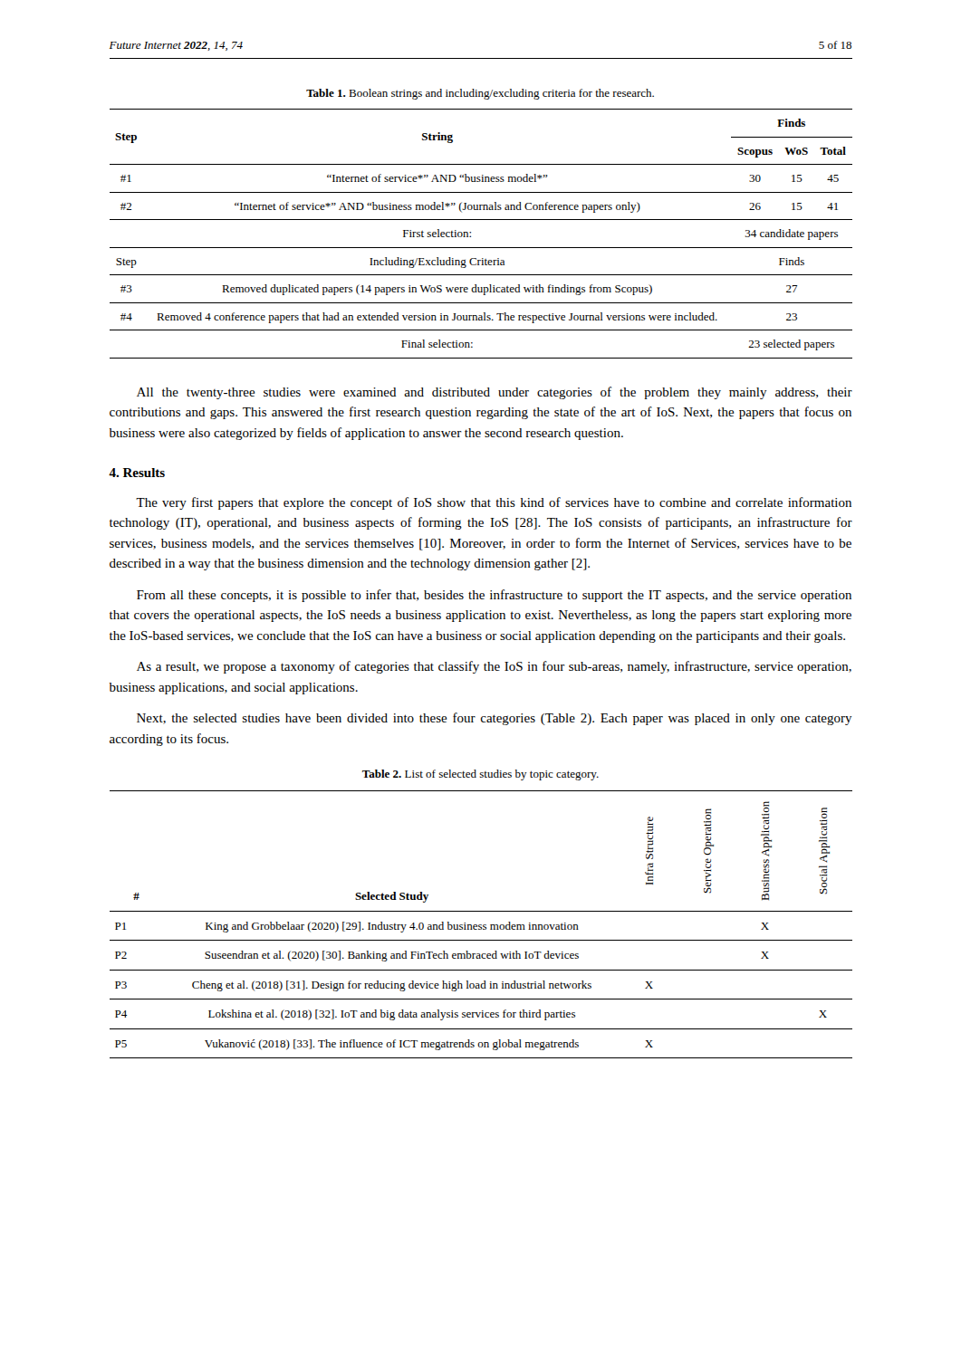Future Internet 2022, 14, 74 5 of 18
Table 1. Boolean strings and including/excluding criteria for the research.
| Step | String | Finds |
| --- | --- | --- |
| Scopus | WoS | Total |
| #1 | “Internet of service*” AND “business model*” | 30 | 15 | 45 |
| #2 | “Internet of service*” AND “business model*” (Journals and Conference papers only) | 26 | 15 | 41 |
| | First selection: | 34 candidate papers |
| Step | Including/Excluding Criteria | Finds |
| #3 | Removed duplicated papers (14 papers in WoS were duplicated with findings from Scopus) | 27 |
| #4 | Removed 4 conference papers that had an extended version in Journals. The respective Journal versions were included. | 23 |
| | Final selection: | 23 selected papers |
All the twenty-three studies were examined and distributed under categories of the problem they mainly address, their contributions and gaps. This answered the first research question regarding the state of the art of IoS. Next, the papers that focus on business were also categorized by fields of application to answer the second research question.
4. Results
The very first papers that explore the concept of IoS show that this kind of services have to combine and correlate information technology (IT), operational, and business aspects of forming the IoS [28]. The IoS consists of participants, an infrastructure for services, business models, and the services themselves [10]. Moreover, in order to form the Internet of Services, services have to be described in a way that the business dimension and the technology dimension gather [2].
From all these concepts, it is possible to infer that, besides the infrastructure to support the IT aspects, and the service operation that covers the operational aspects, the IoS needs a business application to exist. Nevertheless, as long the papers start exploring more the IoS-based services, we conclude that the IoS can have a business or social application depending on the participants and their goals.
As a result, we propose a taxonomy of categories that classify the IoS in four sub-areas, namely, infrastructure, service operation, business applications, and social applications.
Next, the selected studies have been divided into these four categories (Table 2). Each paper was placed in only one category according to its focus.
Table 2. List of selected studies by topic category.
| # | Selected Study | Infra Structure | Service Operation | Business Application | Social Application |
| --- | --- | --- | --- | --- | --- |
| P1 | King and Grobbelaar (2020) [29]. Industry 4.0 and business modem innovation | | | X | |
| P2 | Suseendran et al. (2020) [30]. Banking and FinTech embraced with IoT devices | | | X | |
| P3 | Cheng et al. (2018) [31]. Design for reducing device high load in industrial networks | X | | | |
| P4 | Lokshina et al. (2018) [32]. IoT and big data analysis services for third parties | | | | X |
| P5 | Vukanović (2018) [33]. The influence of ICT megatrends on global megatrends | X | | | |